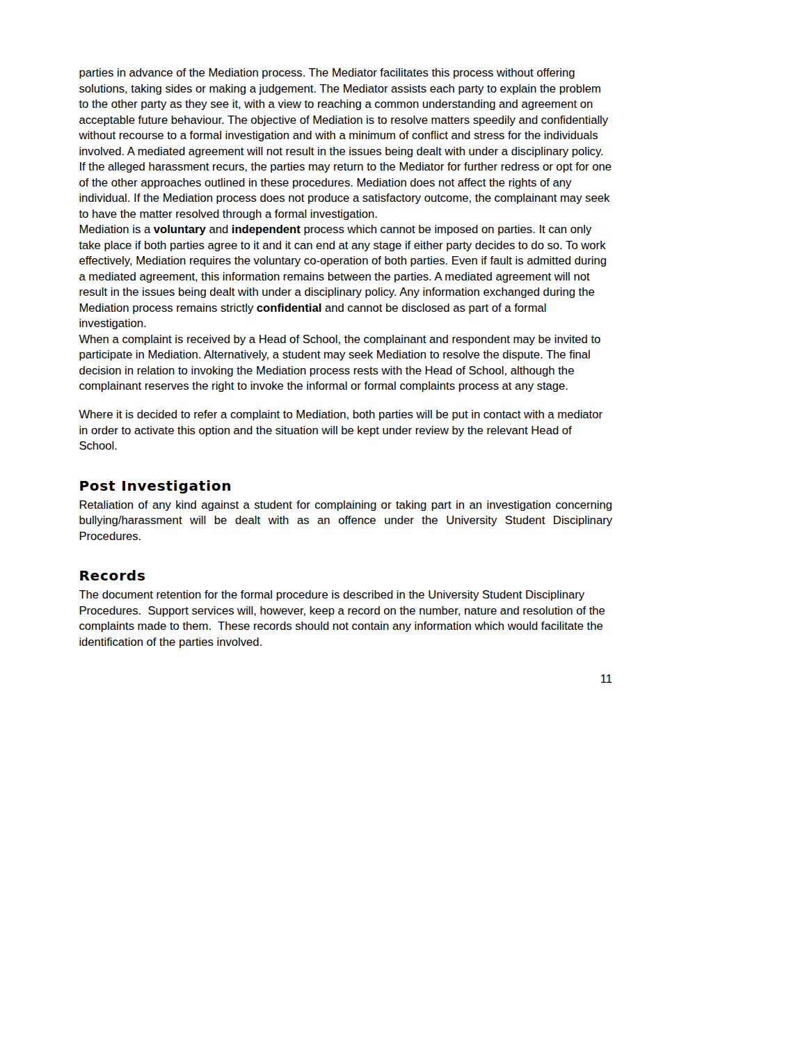parties in advance of the Mediation process. The Mediator facilitates this process without offering solutions, taking sides or making a judgement. The Mediator assists each party to explain the problem to the other party as they see it, with a view to reaching a common understanding and agreement on acceptable future behaviour. The objective of Mediation is to resolve matters speedily and confidentially without recourse to a formal investigation and with a minimum of conflict and stress for the individuals involved. A mediated agreement will not result in the issues being dealt with under a disciplinary policy.
If the alleged harassment recurs, the parties may return to the Mediator for further redress or opt for one of the other approaches outlined in these procedures. Mediation does not affect the rights of any individual. If the Mediation process does not produce a satisfactory outcome, the complainant may seek to have the matter resolved through a formal investigation.
Mediation is a voluntary and independent process which cannot be imposed on parties. It can only take place if both parties agree to it and it can end at any stage if either party decides to do so. To work effectively, Mediation requires the voluntary co-operation of both parties. Even if fault is admitted during a mediated agreement, this information remains between the parties. A mediated agreement will not result in the issues being dealt with under a disciplinary policy. Any information exchanged during the Mediation process remains strictly confidential and cannot be disclosed as part of a formal investigation.
When a complaint is received by a Head of School, the complainant and respondent may be invited to participate in Mediation. Alternatively, a student may seek Mediation to resolve the dispute. The final decision in relation to invoking the Mediation process rests with the Head of School, although the complainant reserves the right to invoke the informal or formal complaints process at any stage.
Where it is decided to refer a complaint to Mediation, both parties will be put in contact with a mediator in order to activate this option and the situation will be kept under review by the relevant Head of School.
Post Investigation
Retaliation of any kind against a student for complaining or taking part in an investigation concerning bullying/harassment will be dealt with as an offence under the University Student Disciplinary Procedures.
Records
The document retention for the formal procedure is described in the University Student Disciplinary Procedures. Support services will, however, keep a record on the number, nature and resolution of the complaints made to them. These records should not contain any information which would facilitate the identification of the parties involved.
11